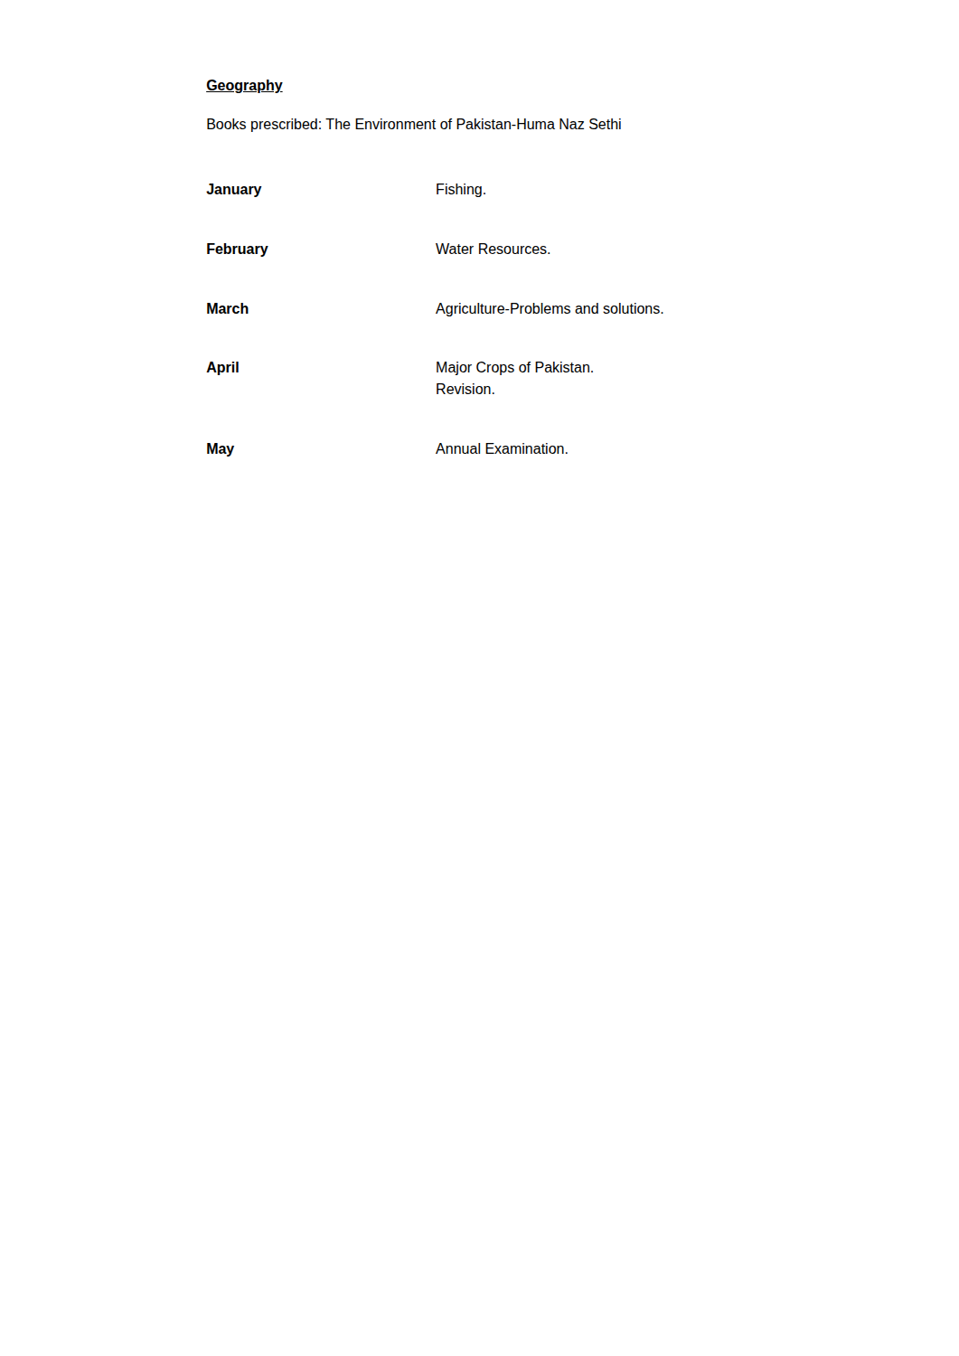Geography
Books prescribed: The Environment of Pakistan-Huma Naz Sethi
| January | Fishing. |
| February | Water Resources. |
| March | Agriculture-Problems and solutions. |
| April | Major Crops of Pakistan. Revision. |
| May | Annual Examination. |